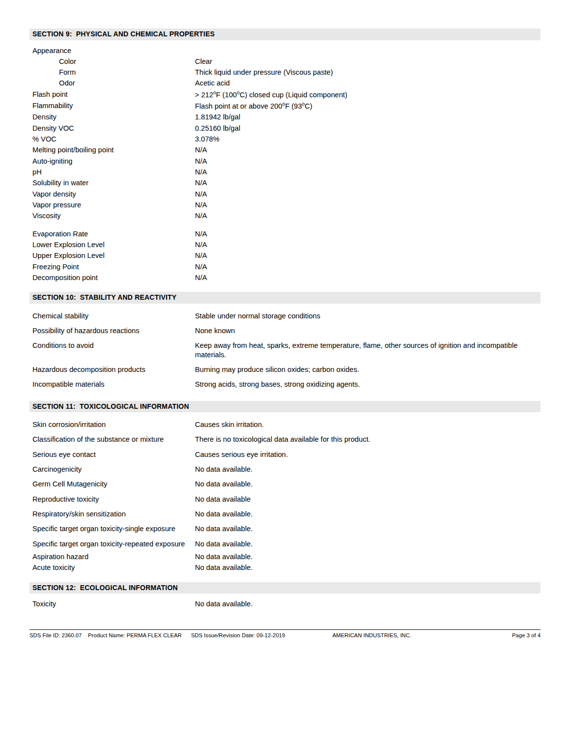SECTION 9: PHYSICAL AND CHEMICAL PROPERTIES
| Appearance | |
| Color | Clear |
| Form | Thick liquid under pressure (Viscous paste) |
| Odor | Acetic acid |
| Flash point | > 212 o F (100 o C) closed cup (Liquid component) |
| Flammability | Flash point at or above 200 o F (93 o C) |
| Density | 1.81942 lb/gal |
| Density VOC | 0.25160 lb/gal |
| % VOC | 3.078% |
| Melting point/boiling point | N/A |
| Auto-igniting | N/A |
| pH | N/A |
| Solubility in water | N/A |
| Vapor density | N/A |
| Vapor pressure | N/A |
| Viscosity | N/A |
| Evaporation Rate | N/A |
| Lower Explosion Level | N/A |
| Upper Explosion Level | N/A |
| Freezing Point | N/A |
| Decomposition point | N/A |
SECTION 10: STABILITY AND REACTIVITY
| Chemical stability | Stable under normal storage conditions |
| Possibility of hazardous reactions | None known |
| Conditions to avoid | Keep away from heat, sparks, extreme temperature, flame, other sources of ignition and incompatible materials. |
| Hazardous decomposition products | Burning may produce silicon oxides; carbon oxides. |
| Incompatible materials | Strong acids, strong bases, strong oxidizing agents. |
SECTION 11: TOXICOLOGICAL INFORMATION
| Skin corrosion/irritation | Causes skin irritation. |
| Classification of the substance or mixture | There is no toxicological data available for this product. |
| Serious eye contact | Causes serious eye irritation. |
| Carcinogenicity | No data available. |
| Germ Cell Mutagenicity | No data available. |
| Reproductive toxicity | No data available |
| Respiratory/skin sensitization | No data available. |
| Specific target organ toxicity-single exposure | No data available. |
| Specific target organ toxicity-repeated exposure | No data available. |
| Aspiration hazard | No data available. |
| Acute toxicity | No data available. |
SECTION 12: ECOLOGICAL INFORMATION
| Toxicity | No data available. |
| SDS File ID: 2360.07 Product Name: PERMA FLEX CLEAR SDS Issue/Revision Date: 09-12-2019 | AMERICAN INDUSTRIES, INC. | Page 3 of 4 |